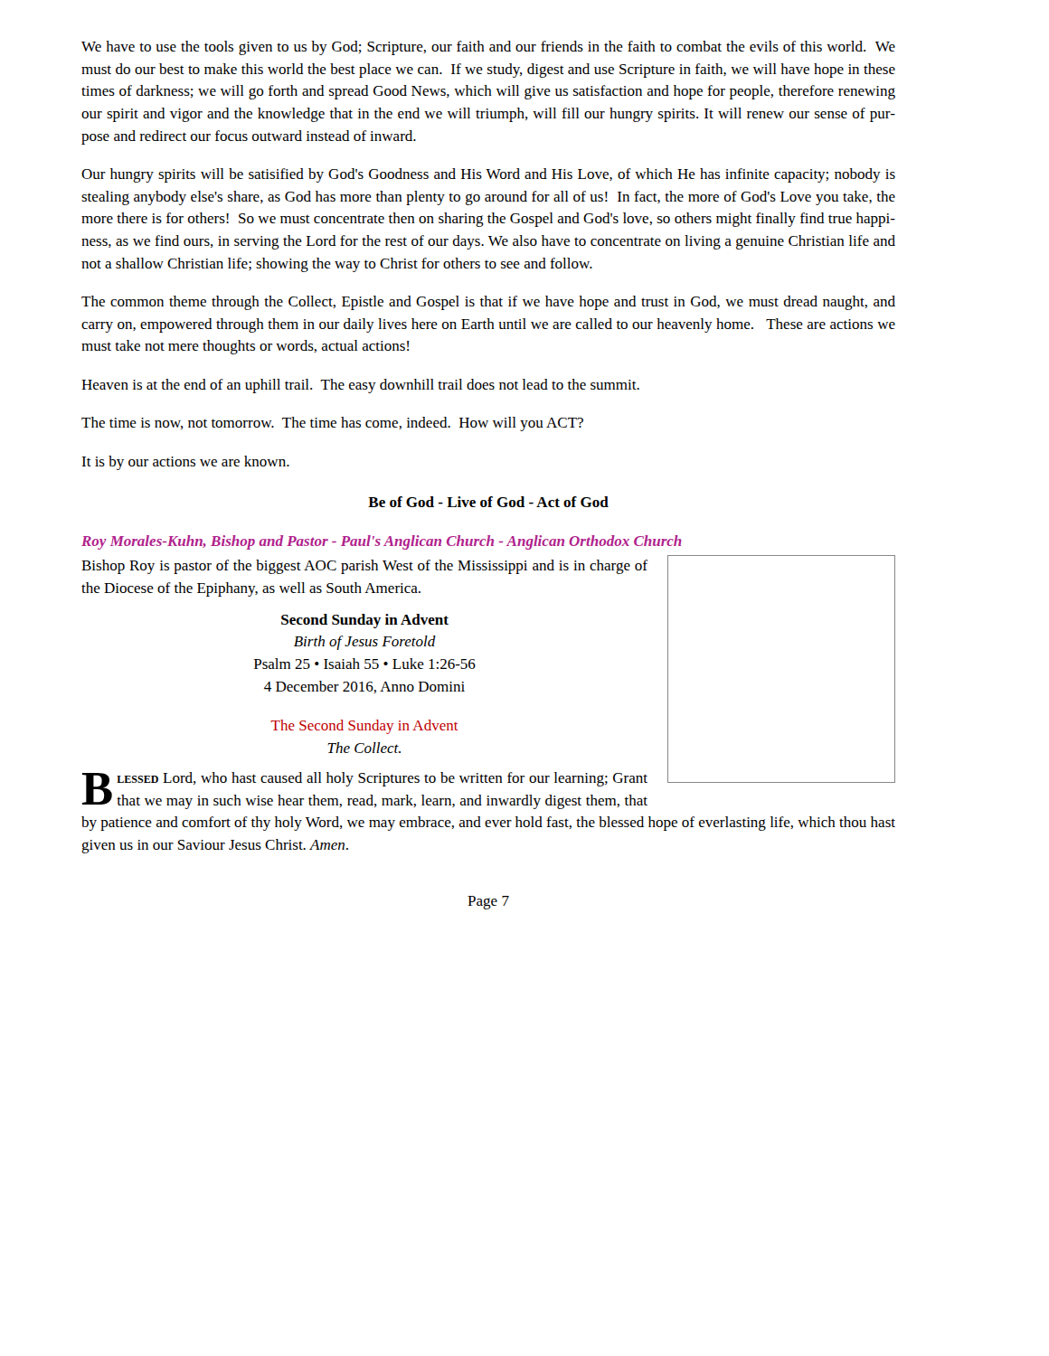We have to use the tools given to us by God; Scripture, our faith and our friends in the faith to combat the evils of this world. We must do our best to make this world the best place we can. If we study, digest and use Scripture in faith, we will have hope in these times of darkness; we will go forth and spread Good News, which will give us satisfaction and hope for people, therefore renewing our spirit and vigor and the knowledge that in the end we will triumph, will fill our hungry spirits. It will renew our sense of purpose and redirect our focus outward instead of inward.
Our hungry spirits will be satisified by God's Goodness and His Word and His Love, of which He has infinite capacity; nobody is stealing anybody else's share, as God has more than plenty to go around for all of us! In fact, the more of God's Love you take, the more there is for others! So we must concentrate then on sharing the Gospel and God's love, so others might finally find true happiness, as we find ours, in serving the Lord for the rest of our days. We also have to concentrate on living a genuine Christian life and not a shallow Christian life; showing the way to Christ for others to see and follow.
The common theme through the Collect, Epistle and Gospel is that if we have hope and trust in God, we must dread naught, and carry on, empowered through them in our daily lives here on Earth until we are called to our heavenly home. These are actions we must take not mere thoughts or words, actual actions!
Heaven is at the end of an uphill trail. The easy downhill trail does not lead to the summit.
The time is now, not tomorrow. The time has come, indeed. How will you ACT?
It is by our actions we are known.
Be of God - Live of God - Act of God
Roy Morales-Kuhn, Bishop and Pastor - Paul's Anglican Church - Anglican Orthodox Church
Bishop Roy is pastor of the biggest AOC parish West of the Mississippi and is in charge of the Diocese of the Epiphany, as well as South America.
Second Sunday in Advent
Birth of Jesus Foretold
Psalm 25 • Isaiah 55 • Luke 1:26-56
4 December 2016, Anno Domini
The Second Sunday in Advent
The Collect.
Blessed Lord, who hast caused all holy Scriptures to be written for our learning; Grant that we may in such wise hear them, read, mark, learn, and inwardly digest them, that by patience and comfort of thy holy Word, we may embrace, and ever hold fast, the blessed hope of everlasting life, which thou hast given us in our Saviour Jesus Christ. Amen.
Page 7